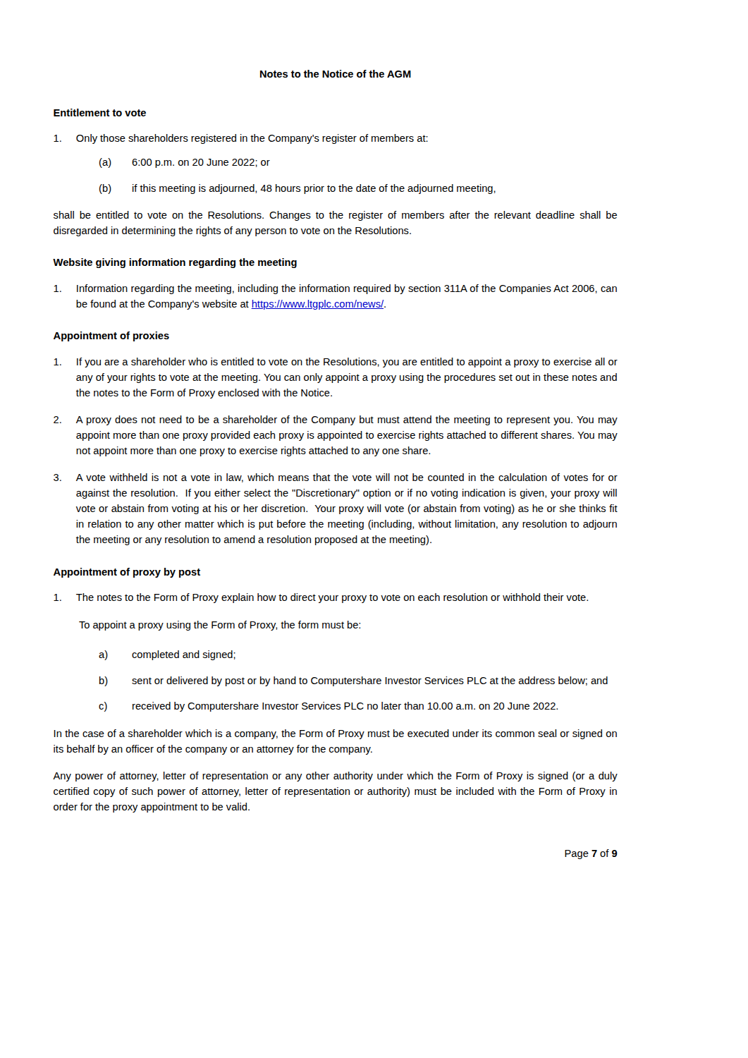Notes to the Notice of the AGM
Entitlement to vote
Only those shareholders registered in the Company's register of members at:
6:00 p.m. on 20 June 2022; or
if this meeting is adjourned, 48 hours prior to the date of the adjourned meeting,
shall be entitled to vote on the Resolutions. Changes to the register of members after the relevant deadline shall be disregarded in determining the rights of any person to vote on the Resolutions.
Website giving information regarding the meeting
Information regarding the meeting, including the information required by section 311A of the Companies Act 2006, can be found at the Company's website at https://www.ltgplc.com/news/.
Appointment of proxies
If you are a shareholder who is entitled to vote on the Resolutions, you are entitled to appoint a proxy to exercise all or any of your rights to vote at the meeting. You can only appoint a proxy using the procedures set out in these notes and the notes to the Form of Proxy enclosed with the Notice.
A proxy does not need to be a shareholder of the Company but must attend the meeting to represent you. You may appoint more than one proxy provided each proxy is appointed to exercise rights attached to different shares. You may not appoint more than one proxy to exercise rights attached to any one share.
A vote withheld is not a vote in law, which means that the vote will not be counted in the calculation of votes for or against the resolution. If you either select the "Discretionary" option or if no voting indication is given, your proxy will vote or abstain from voting at his or her discretion. Your proxy will vote (or abstain from voting) as he or she thinks fit in relation to any other matter which is put before the meeting (including, without limitation, any resolution to adjourn the meeting or any resolution to amend a resolution proposed at the meeting).
Appointment of proxy by post
The notes to the Form of Proxy explain how to direct your proxy to vote on each resolution or withhold their vote.
To appoint a proxy using the Form of Proxy, the form must be:
completed and signed;
sent or delivered by post or by hand to Computershare Investor Services PLC at the address below; and
received by Computershare Investor Services PLC no later than 10.00 a.m. on 20 June 2022.
In the case of a shareholder which is a company, the Form of Proxy must be executed under its common seal or signed on its behalf by an officer of the company or an attorney for the company.
Any power of attorney, letter of representation or any other authority under which the Form of Proxy is signed (or a duly certified copy of such power of attorney, letter of representation or authority) must be included with the Form of Proxy in order for the proxy appointment to be valid.
Page 7 of 9